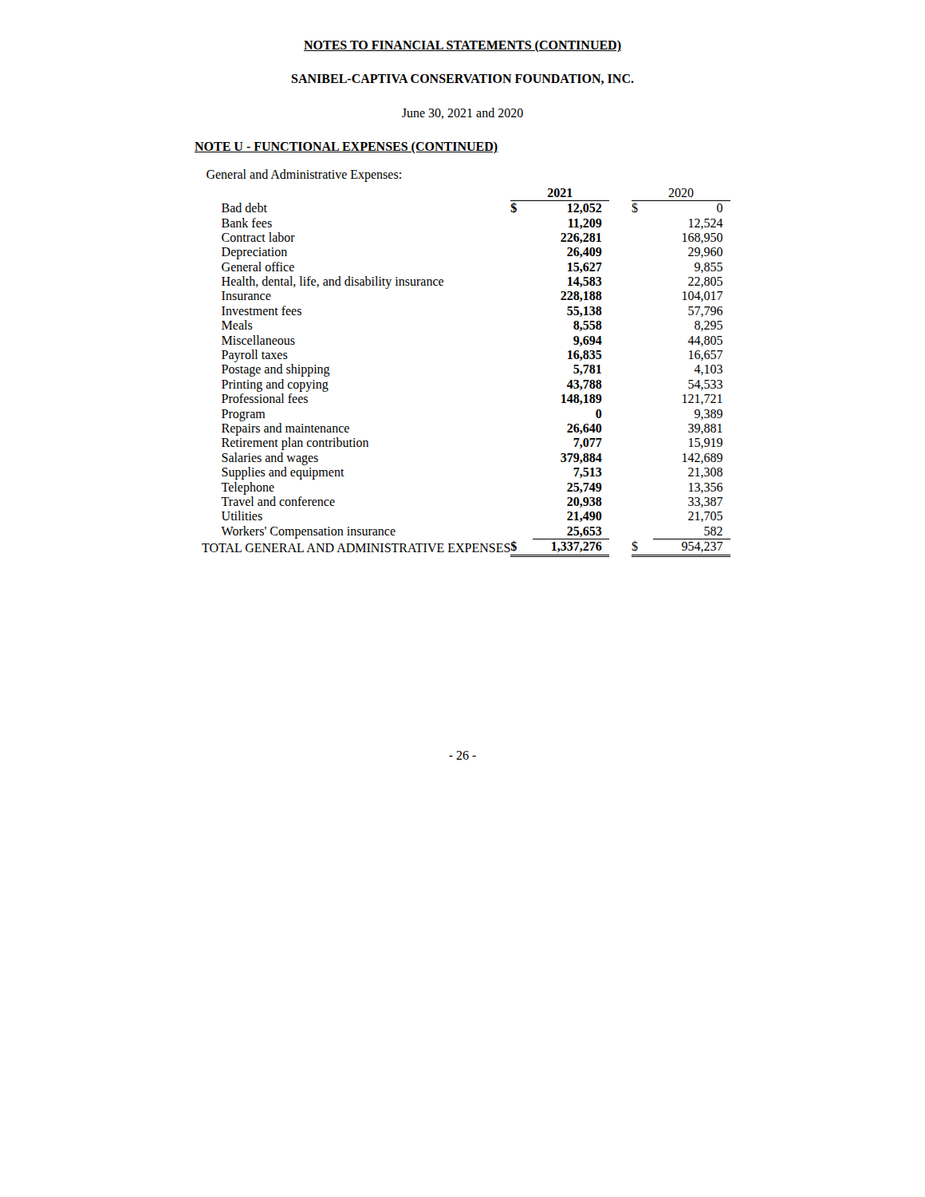NOTES TO FINANCIAL STATEMENTS (CONTINUED)
SANIBEL-CAPTIVA CONSERVATION FOUNDATION, INC.
June 30, 2021 and 2020
NOTE U - FUNCTIONAL EXPENSES (CONTINUED)
General and Administrative Expenses:
| | 2021 | | 2020 |
| --- | --- | --- | --- |
| Bad debt | $ | 12,052 | | $ | 0 |
| Bank fees | | 11,209 | | | 12,524 |
| Contract labor | | 226,281 | | | 168,950 |
| Depreciation | | 26,409 | | | 29,960 |
| General office | | 15,627 | | | 9,855 |
| Health, dental, life, and disability insurance | | 14,583 | | | 22,805 |
| Insurance | | 228,188 | | | 104,017 |
| Investment fees | | 55,138 | | | 57,796 |
| Meals | | 8,558 | | | 8,295 |
| Miscellaneous | | 9,694 | | | 44,805 |
| Payroll taxes | | 16,835 | | | 16,657 |
| Postage and shipping | | 5,781 | | | 4,103 |
| Printing and copying | | 43,788 | | | 54,533 |
| Professional fees | | 148,189 | | | 121,721 |
| Program | | 0 | | | 9,389 |
| Repairs and maintenance | | 26,640 | | | 39,881 |
| Retirement plan contribution | | 7,077 | | | 15,919 |
| Salaries and wages | | 379,884 | | | 142,689 |
| Supplies and equipment | | 7,513 | | | 21,308 |
| Telephone | | 25,749 | | | 13,356 |
| Travel and conference | | 20,938 | | | 33,387 |
| Utilities | | 21,490 | | | 21,705 |
| Workers' Compensation insurance | | 25,653 | | | 582 |
| TOTAL GENERAL AND ADMINISTRATIVE EXPENSES | $ | 1,337,276 | | $ | 954,237 |
- 26 -